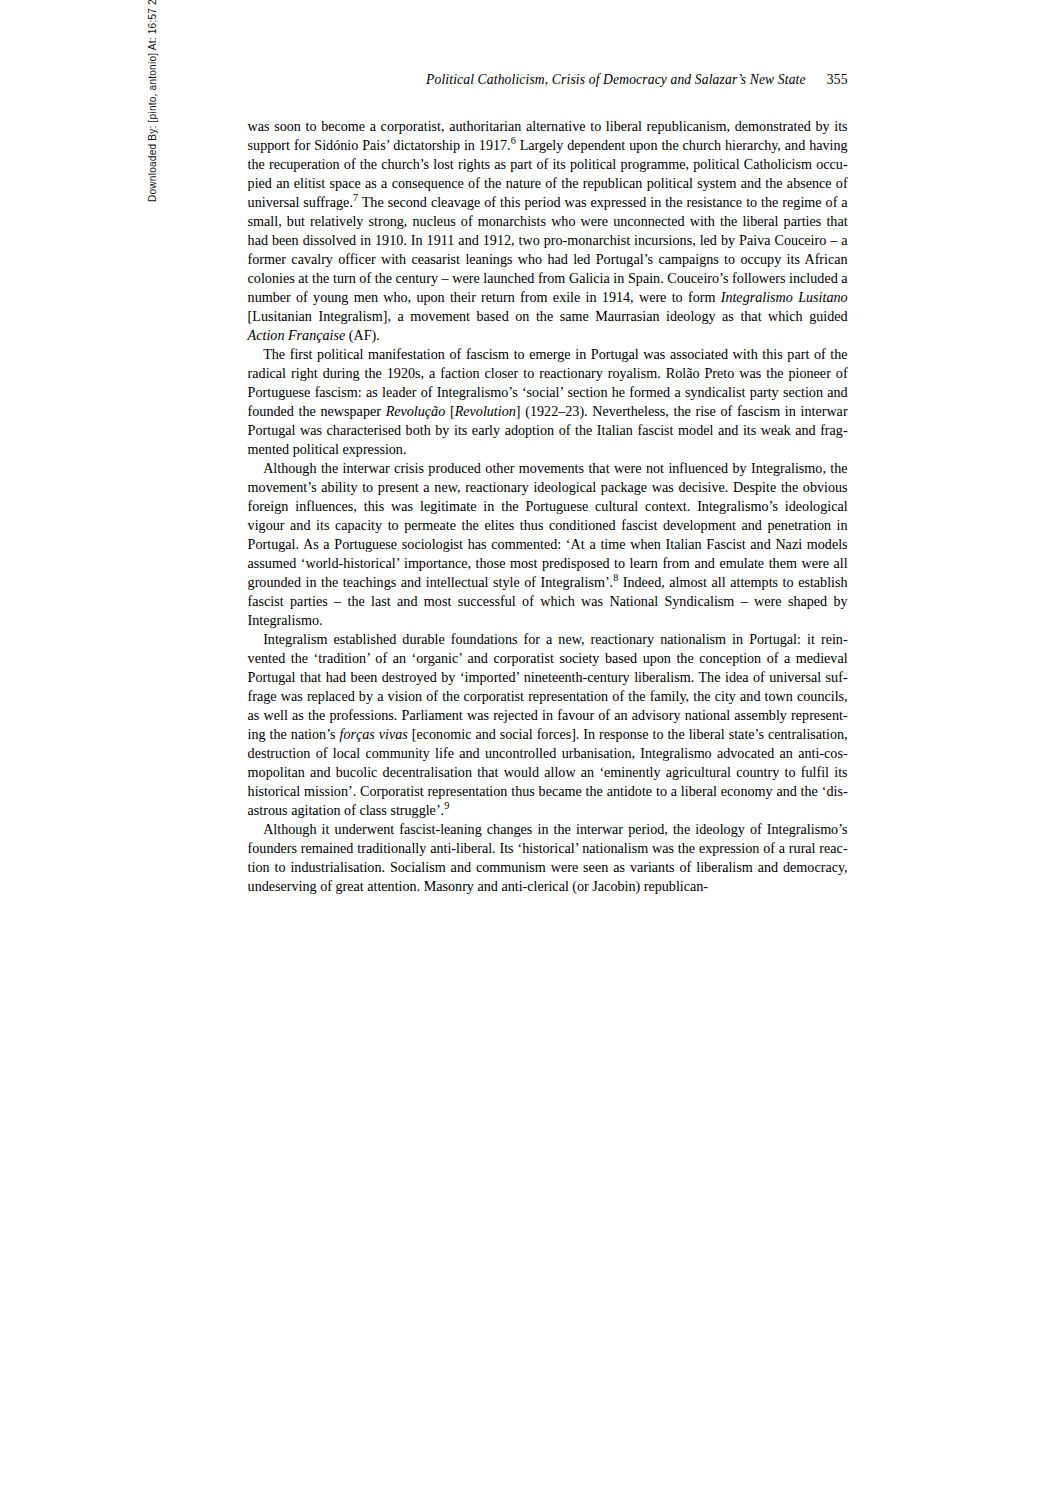Downloaded By: [pinto, antonio] At: 16:57 23 May 2007
Political Catholicism, Crisis of Democracy and Salazar’s New State355
was soon to become a corporatist, authoritarian alternative to liberal republicanism, demonstrated by its support for Sidónio Pais’ dictatorship in 1917.6 Largely dependent upon the church hierarchy, and having the recuperation of the church’s lost rights as part of its political programme, political Catholicism occupied an elitist space as a consequence of the nature of the republican political system and the absence of universal suffrage.7 The second cleavage of this period was expressed in the resistance to the regime of a small, but relatively strong, nucleus of monarchists who were unconnected with the liberal parties that had been dissolved in 1910. In 1911 and 1912, two pro-monarchist incursions, led by Paiva Couceiro – a former cavalry officer with ceasarist leanings who had led Portugal’s campaigns to occupy its African colonies at the turn of the century – were launched from Galicia in Spain. Couceiro’s followers included a number of young men who, upon their return from exile in 1914, were to form Integralismo Lusitano [Lusitanian Integralism], a movement based on the same Maurrasian ideology as that which guided Action Française (AF).
The first political manifestation of fascism to emerge in Portugal was associated with this part of the radical right during the 1920s, a faction closer to reactionary royalism. Rolão Preto was the pioneer of Portuguese fascism: as leader of Integralismo’s ‘social’ section he formed a syndicalist party section and founded the newspaper Revolução [Revolution] (1922–23). Nevertheless, the rise of fascism in interwar Portugal was characterised both by its early adoption of the Italian fascist model and its weak and fragmented political expression.
Although the interwar crisis produced other movements that were not influenced by Integralismo, the movement’s ability to present a new, reactionary ideological package was decisive. Despite the obvious foreign influences, this was legitimate in the Portuguese cultural context. Integralismo’s ideological vigour and its capacity to permeate the elites thus conditioned fascist development and penetration in Portugal. As a Portuguese sociologist has commented: ‘At a time when Italian Fascist and Nazi models assumed ‘world-historical’ importance, those most predisposed to learn from and emulate them were all grounded in the teachings and intellectual style of Integralism’.8 Indeed, almost all attempts to establish fascist parties – the last and most successful of which was National Syndicalism – were shaped by Integralismo.
Integralism established durable foundations for a new, reactionary nationalism in Portugal: it reinvented the ‘tradition’ of an ‘organic’ and corporatist society based upon the conception of a medieval Portugal that had been destroyed by ‘imported’ nineteenth-century liberalism. The idea of universal suffrage was replaced by a vision of the corporatist representation of the family, the city and town councils, as well as the professions. Parliament was rejected in favour of an advisory national assembly representing the nation’s forças vivas [economic and social forces]. In response to the liberal state’s centralisation, destruction of local community life and uncontrolled urbanisation, Integralismo advocated an anti-cosmopolitan and bucolic decentralisation that would allow an ‘eminently agricultural country to fulfil its historical mission’. Corporatist representation thus became the antidote to a liberal economy and the ‘disastrous agitation of class struggle’.9
Although it underwent fascist-leaning changes in the interwar period, the ideology of Integralismo’s founders remained traditionally anti-liberal. Its ‘historical’ nationalism was the expression of a rural reaction to industrialisation. Socialism and communism were seen as variants of liberalism and democracy, undeserving of great attention. Masonry and anti-clerical (or Jacobin) republican-